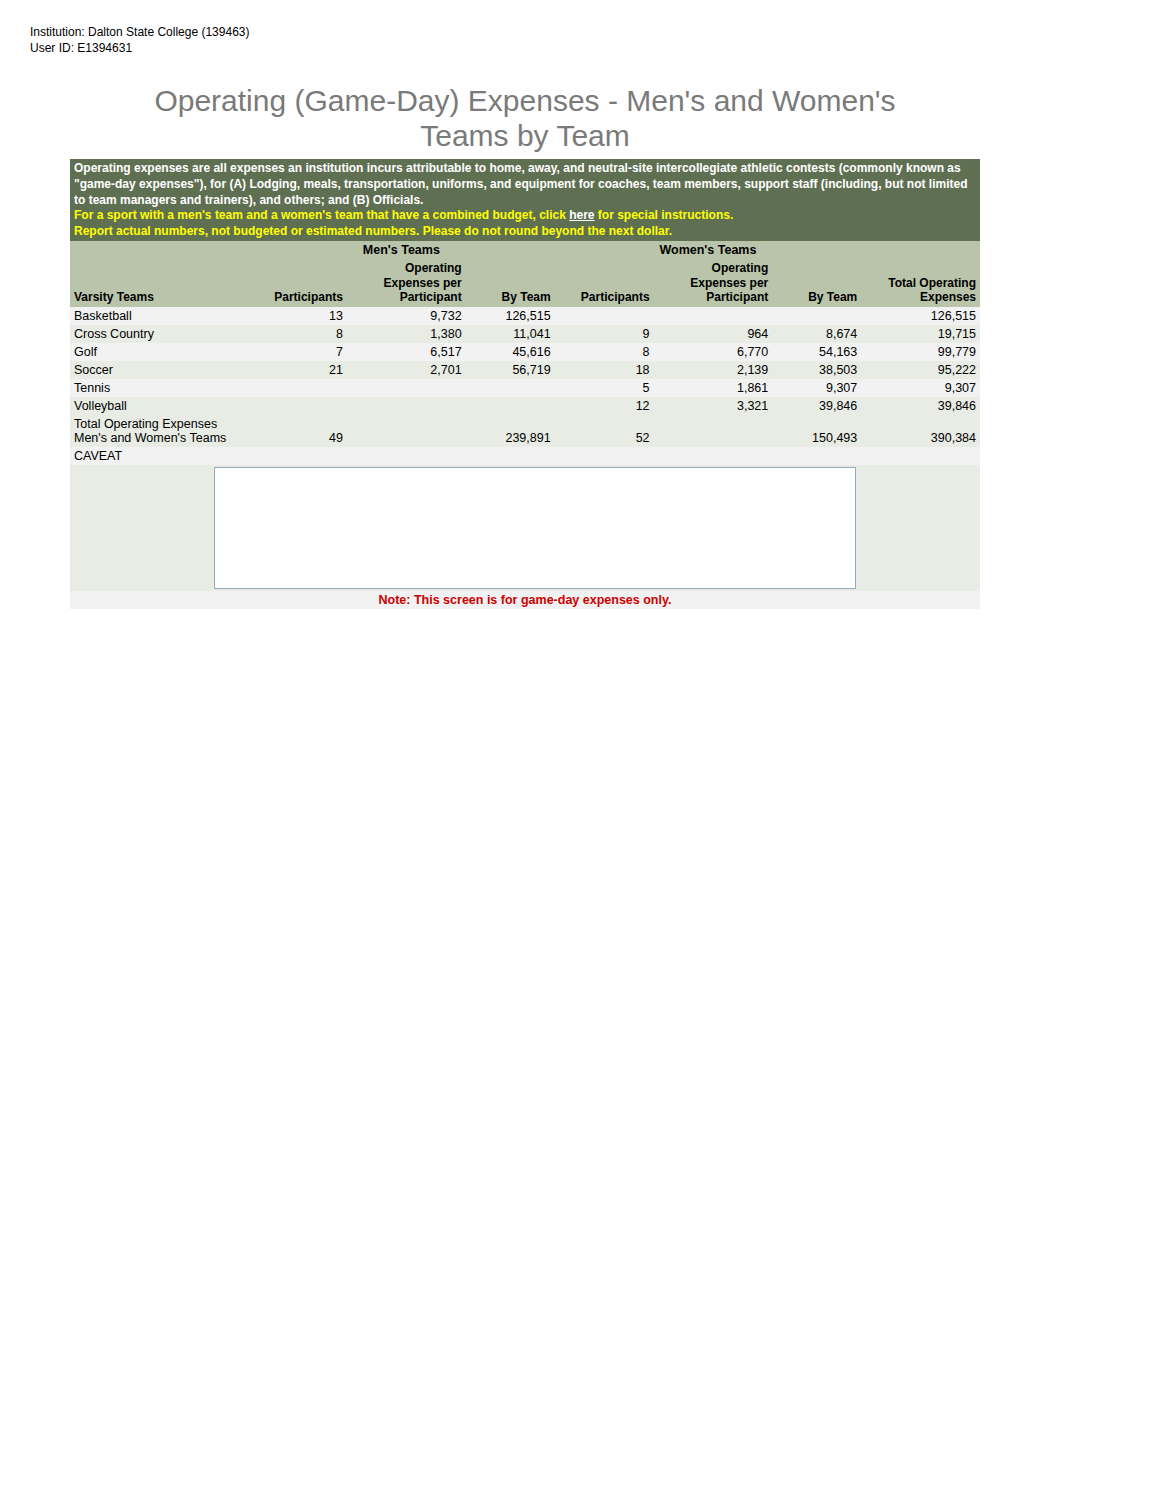Institution: Dalton State College (139463)
User ID: E1394631
Operating (Game-Day) Expenses - Men's and Women's
Teams by Team
| Operating expenses are all expenses an institution incurs attributable to home, away, and neutral-site intercollegiate athletic contests (commonly known as "game-day expenses"), for (A) Lodging, meals, transportation, uniforms, and equipment for coaches, team members, support staff (including, but not limited to team managers and trainers), and others; and (B) Officials. For a sport with a men's team and a women's team that have a combined budget, click here for special instructions. Report actual numbers, not budgeted or estimated numbers. Please do not round beyond the next dollar. |
| | Men's Teams | Women's Teams | |
| Varsity Teams | Participants | Operating Expenses per Participant | By Team | Participants | Operating Expenses per Participant | By Team | Total Operating Expenses |
| Basketball | 13 | 9,732 | 126,515 | | | | 126,515 |
| Cross Country | 8 | 1,380 | 11,041 | 9 | 964 | 8,674 | 19,715 |
| Golf | 7 | 6,517 | 45,616 | 8 | 6,770 | 54,163 | 99,779 |
| Soccer | 21 | 2,701 | 56,719 | 18 | 2,139 | 38,503 | 95,222 |
| Tennis | | | | 5 | 1,861 | 9,307 | 9,307 |
| Volleyball | | | | 12 | 3,321 | 39,846 | 39,846 |
| Total Operating Expenses Men's and Women's Teams | 49 | | 239,891 | 52 | | 150,493 | 390,384 |
| CAVEAT |
| Note: This screen is for game-day expenses only. |